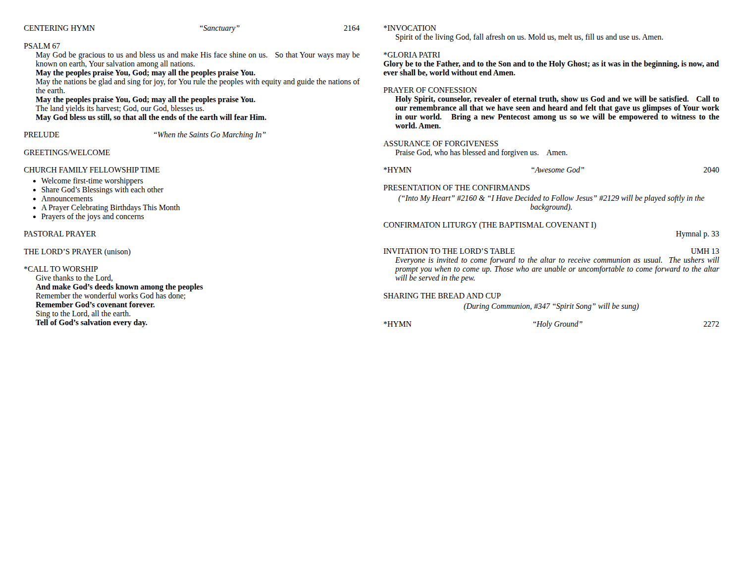CENTERING HYMN “Sanctuary” 2164
PSALM 67
May God be gracious to us and bless us and make His face shine on us. So that Your ways may be known on earth, Your salvation among all nations.
May the peoples praise You, God; may all the peoples praise You.
May the nations be glad and sing for joy, for You rule the peoples with equity and guide the nations of the earth.
May the peoples praise You, God; may all the peoples praise You.
The land yields its harvest; God, our God, blesses us.
May God bless us still, so that all the ends of the earth will fear Him.
PRELUDE “When the Saints Go Marching In”
GREETINGS/WELCOME
CHURCH FAMILY FELLOWSHIP TIME
Welcome first-time worshippers
Share God’s Blessings with each other
Announcements
A Prayer Celebrating Birthdays This Month
Prayers of the joys and concerns
PASTORAL PRAYER
THE LORD’S PRAYER (unison)
*CALL TO WORSHIP
Give thanks to the Lord,
And make God’s deeds known among the peoples
Remember the wonderful works God has done;
Remember God’s covenant forever.
Sing to the Lord, all the earth.
Tell of God’s salvation every day.
*INVOCATION
Spirit of the living God, fall afresh on us. Mold us, melt us, fill us and use us. Amen.
*GLORIA PATRI
Glory be to the Father, and to the Son and to the Holy Ghost; as it was in the beginning, is now, and ever shall be, world without end Amen.
PRAYER OF CONFESSION
Holy Spirit, counselor, revealer of eternal truth, show us God and we will be satisfied. Call to our remembrance all that we have seen and heard and felt that gave us glimpses of Your work in our world. Bring a new Pentecost among us so we will be empowered to witness to the world. Amen.
ASSURANCE OF FORGIVENESS
Praise God, who has blessed and forgiven us. Amen.
*HYMN “Awesome God” 2040
PRESENTATION OF THE CONFIRMANDS
(“Into My Heart” #2160 & “I Have Decided to Follow Jesus” #2129 will be played softly in the background).
CONFIRMATON LITURGY (THE BAPTISMAL COVENANT I)
Hymnal p. 33
INVITATION TO THE LORD’S TABLE UMH 13
Everyone is invited to come forward to the altar to receive communion as usual. The ushers will prompt you when to come up. Those who are unable or uncomfortable to come forward to the altar will be served in the pew.
SHARING THE BREAD AND CUP
(During Communion, #347 “Spirit Song” will be sung)
*HYMN “Holy Ground” 2272